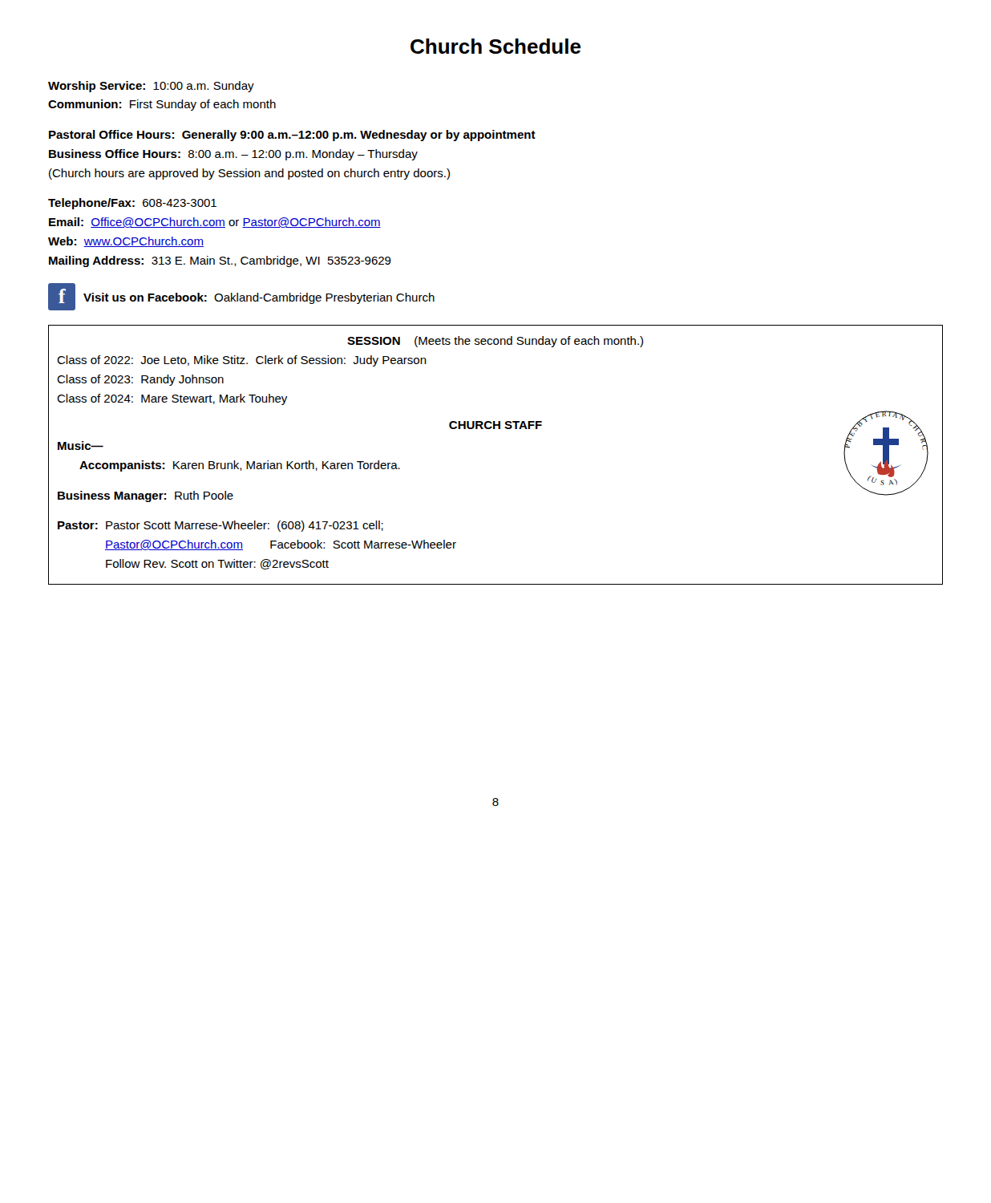Church Schedule
Worship Service: 10:00 a.m. Sunday
Communion: First Sunday of each month
Pastoral Office Hours: Generally 9:00 a.m.–12:00 p.m. Wednesday or by appointment
Business Office Hours: 8:00 a.m. – 12:00 p.m. Monday – Thursday
(Church hours are approved by Session and posted on church entry doors.)
Telephone/Fax: 608-423-3001
Email: Office@OCPChurch.com or Pastor@OCPChurch.com
Web: www.OCPChurch.com
Mailing Address: 313 E. Main St., Cambridge, WI 53523-9629
f Visit us on Facebook: Oakland-Cambridge Presbyterian Church
SESSION (Meets the second Sunday of each month.)
Class of 2022: Joe Leto, Mike Stitz. Clerk of Session: Judy Pearson
Class of 2023: Randy Johnson
Class of 2024: Mare Stewart, Mark Touhey
CHURCH STAFF
PRESBYTERIAN CHURCH (U S A)
Music—
Accompanists: Karen Brunk, Marian Korth, Karen Tordera.
Business Manager: Ruth Poole
Pastor: Pastor Scott Marrese-Wheeler: (608) 417-0231 cell;
Pastor@OCPChurch.com Facebook: Scott Marrese-Wheeler
Follow Rev. Scott on Twitter: @2revsScott
8